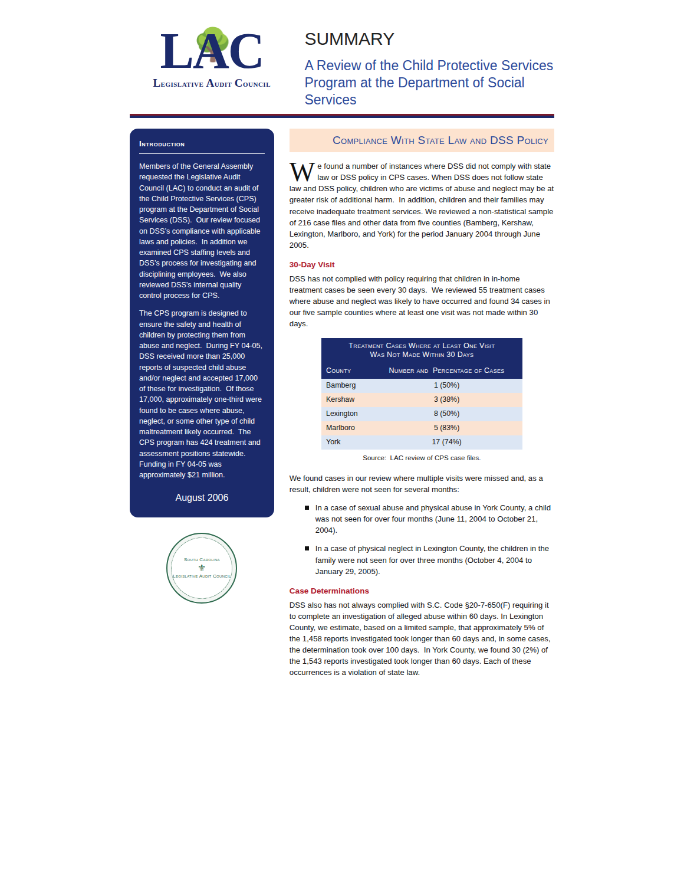🌳LAC
Legislative Audit Council
SUMMARY
A Review of the Child Protective Services
Program at the Department of Social Services
Introduction
Members of the General Assembly requested the Legislative Audit Council (LAC) to conduct an audit of the Child Protective Services (CPS) program at the Department of Social Services (DSS). Our review focused on DSS’s compliance with applicable laws and policies. In addition we examined CPS staffing levels and DSS’s process for investigating and disciplining employees. We also reviewed DSS’s internal quality control process for CPS.
The CPS program is designed to ensure the safety and health of children by protecting them from abuse and neglect. During FY 04-05, DSS received more than 25,000 reports of suspected child abuse and/or neglect and accepted 17,000 of these for investigation. Of those 17,000, approximately one-third were found to be cases where abuse, neglect, or some other type of child maltreatment likely occurred. The CPS program has 424 treatment and assessment positions statewide. Funding in FY 04-05 was approximately $21 million.
August 2006
South Carolina ⚜ Legislative Audit Council
Compliance With State Law and DSS Policy
We found a number of instances where DSS did not comply with state law or DSS policy in CPS cases. When DSS does not follow state law and DSS policy, children who are victims of abuse and neglect may be at greater risk of additional harm. In addition, children and their families may receive inadequate treatment services. We reviewed a non-statistical sample of 216 case files and other data from five counties (Bamberg, Kershaw, Lexington, Marlboro, and York) for the period January 2004 through June 2005.
30-Day Visit
DSS has not complied with policy requiring that children in in-home treatment cases be seen every 30 days. We reviewed 55 treatment cases where abuse and neglect was likely to have occurred and found 34 cases in our five sample counties where at least one visit was not made within 30 days.
Treatment Cases Where at Least One Visit Was Not Made Within 30 Days
| County | Number and Percentage of Cases |
| --- | --- |
| Bamberg | 1 (50%) |
| Kershaw | 3 (38%) |
| Lexington | 8 (50%) |
| Marlboro | 5 (83%) |
| York | 17 (74%) |
Source: LAC review of CPS case files.
We found cases in our review where multiple visits were missed and, as a result, children were not seen for several months:
In a case of sexual abuse and physical abuse in York County, a child was not seen for over four months (June 11, 2004 to October 21, 2004).
In a case of physical neglect in Lexington County, the children in the family were not seen for over three months (October 4, 2004 to January 29, 2005).
Case Determinations
DSS also has not always complied with S.C. Code §20-7-650(F) requiring it to complete an investigation of alleged abuse within 60 days. In Lexington County, we estimate, based on a limited sample, that approximately 5% of the 1,458 reports investigated took longer than 60 days and, in some cases, the determination took over 100 days. In York County, we found 30 (2%) of the 1,543 reports investigated took longer than 60 days. Each of these occurrences is a violation of state law.